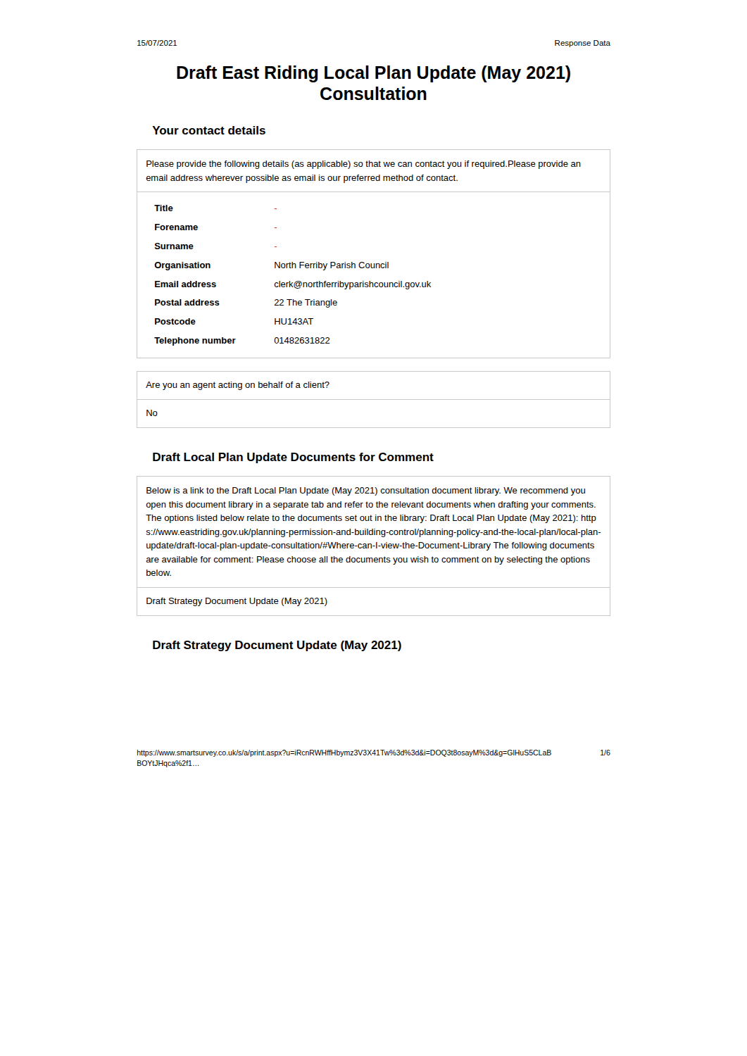15/07/2021 Response Data
Draft East Riding Local Plan Update (May 2021) Consultation
Your contact details
Please provide the following details (as applicable) so that we can contact you if required.Please provide an email address wherever possible as email is our preferred method of contact.
| Title | - |
| Forename | - |
| Surname | - |
| Organisation | North Ferriby Parish Council |
| Email address | clerk@northferribyparishcouncil.gov.uk |
| Postal address | 22 The Triangle |
| Postcode | HU143AT |
| Telephone number | 01482631822 |
Are you an agent acting on behalf of a client?
No
Draft Local Plan Update Documents for Comment
Below is a link to the Draft Local Plan Update (May 2021) consultation document library. We recommend you open this document library in a separate tab and refer to the relevant documents when drafting your comments. The options listed below relate to the documents set out in the library: Draft Local Plan Update (May 2021): https://www.eastriding.gov.uk/planning-permission-and-building-control/planning-policy-and-the-local-plan/local-plan-update/draft-local-plan-update-consultation/#Where-can-I-view-the-Document-Library The following documents are available for comment: Please choose all the documents you wish to comment on by selecting the options below.
Draft Strategy Document Update (May 2021)
Draft Strategy Document Update (May 2021)
https://www.smartsurvey.co.uk/s/a/print.aspx?u=iRcnRWHffHbymz3V3X41Tw%3d%3d&i=DOQ3t8osayM%3d&g=GlHuS5CLaBBOYtJHqca%2f1… 1/6